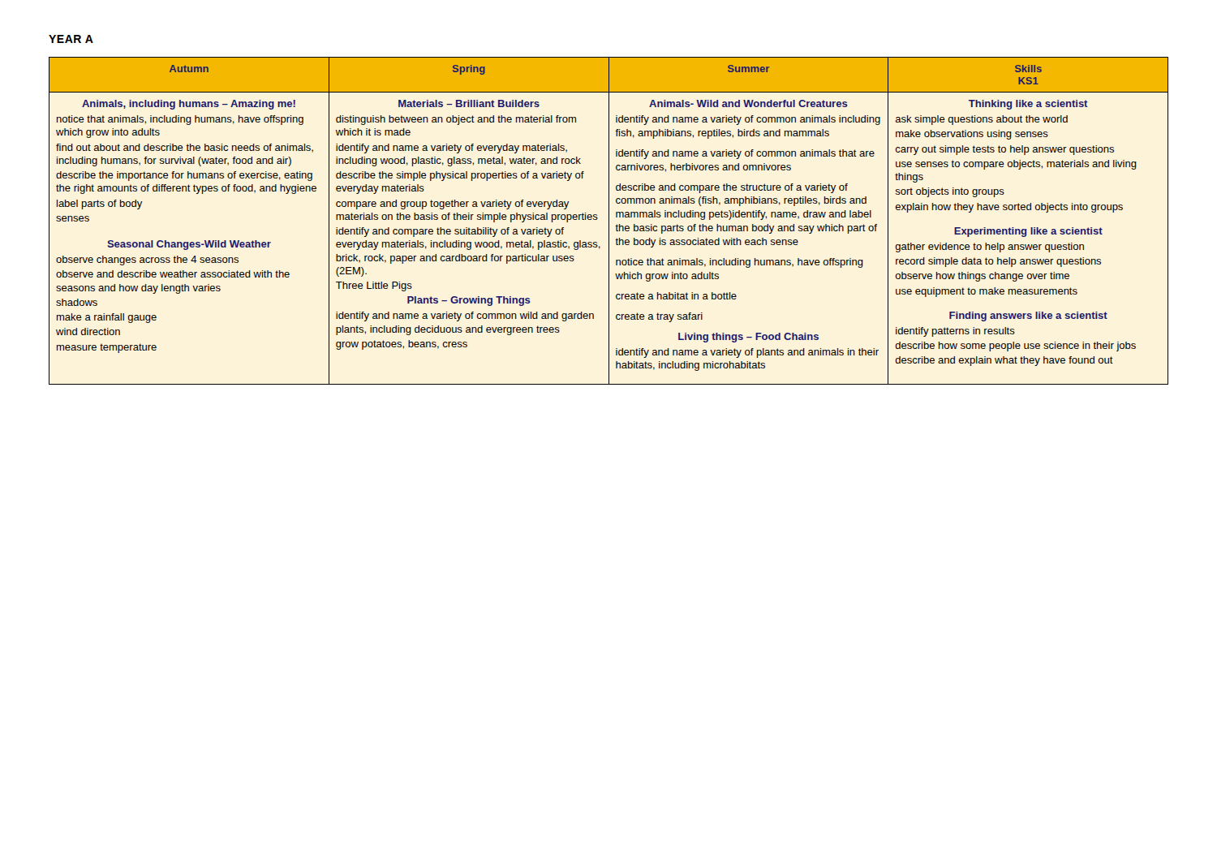YEAR A
| Autumn | Spring | Summer | Skills KS1 |
| --- | --- | --- | --- |
| Animals, including humans – Amazing me! notice that animals, including humans, have offspring which grow into adults find out about and describe the basic needs of animals, including humans, for survival (water, food and air) describe the importance for humans of exercise, eating the right amounts of different types of food, and hygiene label parts of body senses Seasonal Changes-Wild Weather observe changes across the 4 seasons observe and describe weather associated with the seasons and how day length varies shadows make a rainfall gauge wind direction measure temperature | Materials – Brilliant Builders distinguish between an object and the material from which it is made identify and name a variety of everyday materials, including wood, plastic, glass, metal, water, and rock describe the simple physical properties of a variety of everyday materials compare and group together a variety of everyday materials on the basis of their simple physical properties identify and compare the suitability of a variety of everyday materials, including wood, metal, plastic, glass, brick, rock, paper and cardboard for particular uses (2EM). Three Little Pigs Plants – Growing Things identify and name a variety of common wild and garden plants, including deciduous and evergreen trees grow potatoes, beans, cress | Animals- Wild and Wonderful Creatures identify and name a variety of common animals including fish, amphibians, reptiles, birds and mammals identify and name a variety of common animals that are carnivores, herbivores and omnivores describe and compare the structure of a variety of common animals (fish, amphibians, reptiles, birds and mammals including pets)identify, name, draw and label the basic parts of the human body and say which part of the body is associated with each sense notice that animals, including humans, have offspring which grow into adults create a habitat in a bottle create a tray safari Living things – Food Chains identify and name a variety of plants and animals in their habitats, including microhabitats | Thinking like a scientist ask simple questions about the world make observations using senses carry out simple tests to help answer questions use senses to compare objects, materials and living things sort objects into groups explain how they have sorted objects into groups Experimenting like a scientist gather evidence to help answer question record simple data to help answer questions observe how things change over time use equipment to make measurements Finding answers like a scientist identify patterns in results describe how some people use science in their jobs describe and explain what they have found out |